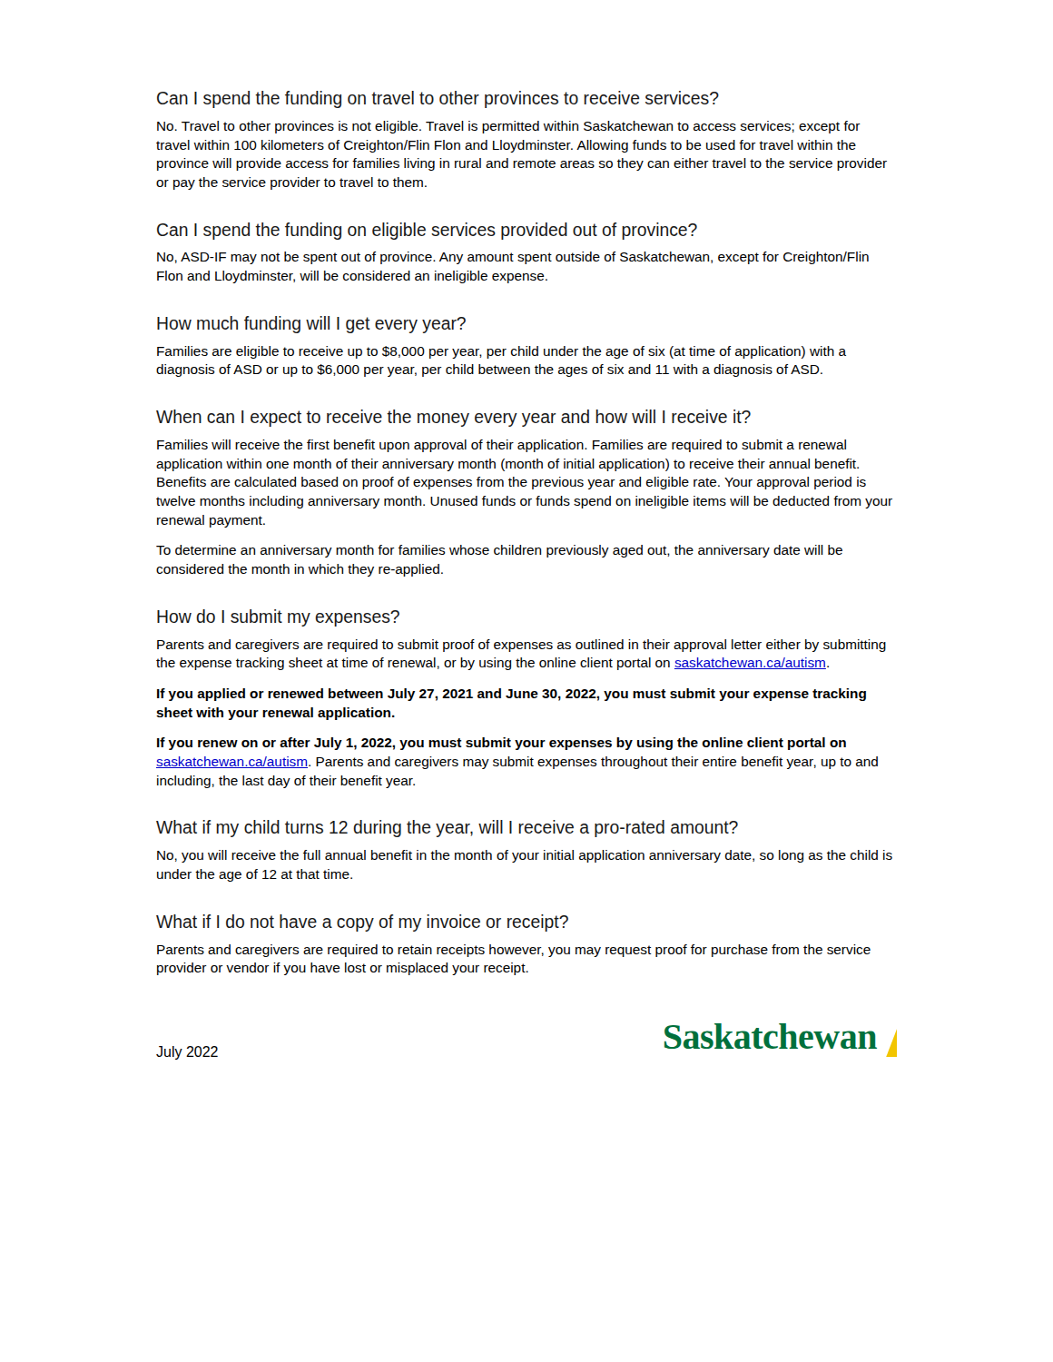Can I spend the funding on travel to other provinces to receive services?
No. Travel to other provinces is not eligible. Travel is permitted within Saskatchewan to access services; except for travel within 100 kilometers of Creighton/Flin Flon and Lloydminster. Allowing funds to be used for travel within the province will provide access for families living in rural and remote areas so they can either travel to the service provider or pay the service provider to travel to them.
Can I spend the funding on eligible services provided out of province?
No, ASD-IF may not be spent out of province. Any amount spent outside of Saskatchewan, except for Creighton/Flin Flon and Lloydminster, will be considered an ineligible expense.
How much funding will I get every year?
Families are eligible to receive up to $8,000 per year, per child under the age of six (at time of application) with a diagnosis of ASD or up to $6,000 per year, per child between the ages of six and 11 with a diagnosis of ASD.
When can I expect to receive the money every year and how will I receive it?
Families will receive the first benefit upon approval of their application. Families are required to submit a renewal application within one month of their anniversary month (month of initial application) to receive their annual benefit. Benefits are calculated based on proof of expenses from the previous year and eligible rate. Your approval period is twelve months including anniversary month. Unused funds or funds spend on ineligible items will be deducted from your renewal payment.
To determine an anniversary month for families whose children previously aged out, the anniversary date will be considered the month in which they re-applied.
How do I submit my expenses?
Parents and caregivers are required to submit proof of expenses as outlined in their approval letter either by submitting the expense tracking sheet at time of renewal, or by using the online client portal on saskatchewan.ca/autism.
If you applied or renewed between July 27, 2021 and June 30, 2022, you must submit your expense tracking sheet with your renewal application.
If you renew on or after July 1, 2022, you must submit your expenses by using the online client portal on saskatchewan.ca/autism. Parents and caregivers may submit expenses throughout their entire benefit year, up to and including, the last day of their benefit year.
What if my child turns 12 during the year, will I receive a pro-rated amount?
No, you will receive the full annual benefit in the month of your initial application anniversary date, so long as the child is under the age of 12 at that time.
What if I do not have a copy of my invoice or receipt?
Parents and caregivers are required to retain receipts however, you may request proof for purchase from the service provider or vendor if you have lost or misplaced your receipt.
July 2022 Saskatchewan